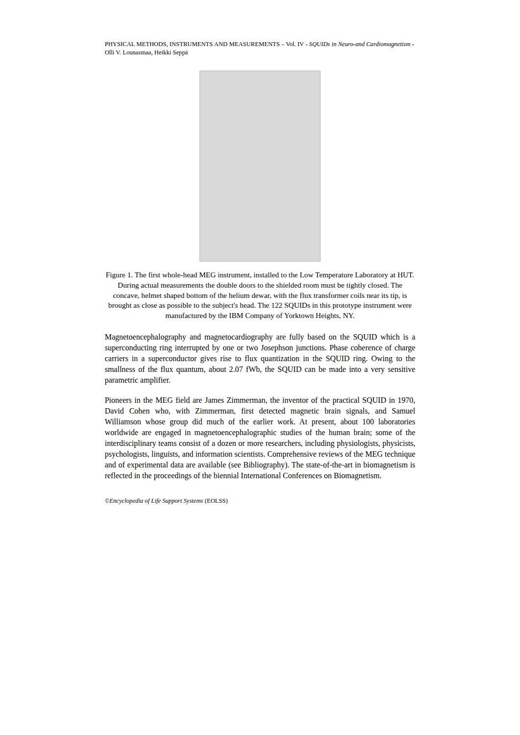PHYSICAL METHODS, INSTRUMENTS AND MEASUREMENTS – Vol. IV - SQUIDs in Neuro-and Cardiomagnetism - Olli V. Lounasmaa, Heikki Seppä
Figure 1. The first whole-head MEG instrument, installed to the Low Temperature Laboratory at HUT. During actual measurements the double doors to the shielded room must be tightly closed. The concave, helmet shaped bottom of the helium dewar, with the flux transformer coils near its tip, is brought as close as possible to the subject's head. The 122 SQUIDs in this prototype instrument were manufactured by the IBM Company of Yorktown Heights, NY.
Magnetoencephalography and magnetocardiography are fully based on the SQUID which is a superconducting ring interrupted by one or two Josephson junctions. Phase coherence of charge carriers in a superconductor gives rise to flux quantization in the SQUID ring. Owing to the smallness of the flux quantum, about 2.07 fWb, the SQUID can be made into a very sensitive parametric amplifier.
Pioneers in the MEG field are James Zimmerman, the inventor of the practical SQUID in 1970, David Cohen who, with Zimmerman, first detected magnetic brain signals, and Samuel Williamson whose group did much of the earlier work. At present, about 100 laboratories worldwide are engaged in magnetoencephalographic studies of the human brain; some of the interdisciplinary teams consist of a dozen or more researchers, including physiologists, physicists, psychologists, linguists, and information scientists. Comprehensive reviews of the MEG technique and of experimental data are available (see Bibliography). The state-of-the-art in biomagnetism is reflected in the proceedings of the biennial International Conferences on Biomagnetism.
©Encyclopedia of Life Support Systems (EOLSS)